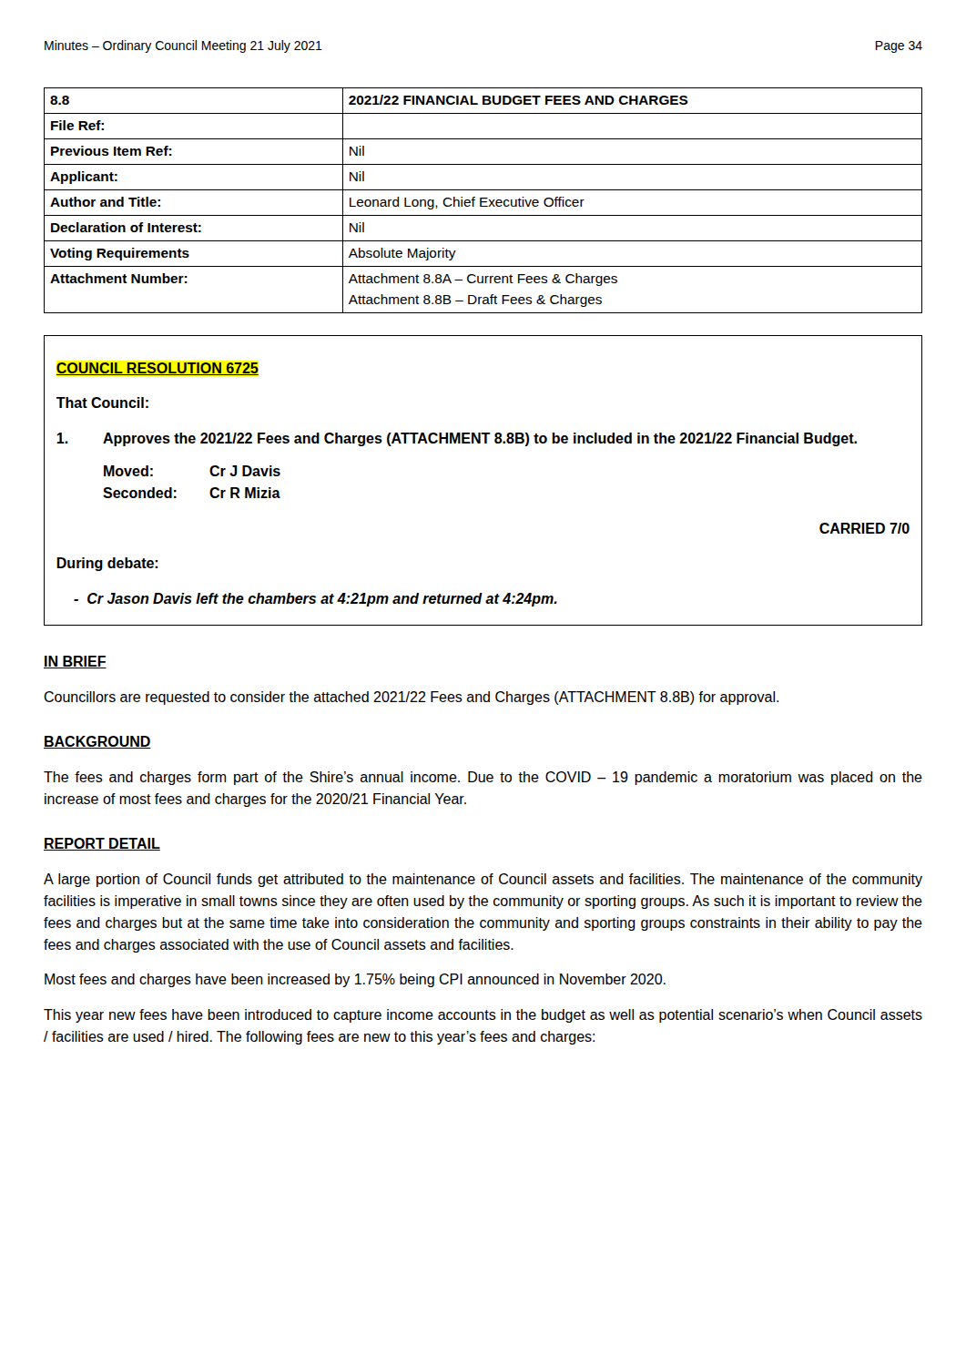Minutes – Ordinary Council Meeting 21 July 2021 Page 34
| 8.8 | 2021/22 FINANCIAL BUDGET FEES AND CHARGES |
| File Ref: | |
| Previous Item Ref: | Nil |
| Applicant: | Nil |
| Author and Title: | Leonard Long, Chief Executive Officer |
| Declaration of Interest: | Nil |
| Voting Requirements | Absolute Majority |
| Attachment Number: | Attachment 8.8A – Current Fees & Charges Attachment 8.8B – Draft Fees & Charges |
COUNCIL RESOLUTION 6725
That Council:
1. Approves the 2021/22 Fees and Charges (ATTACHMENT 8.8B) to be included in the 2021/22 Financial Budget.
| Moved: | Cr J Davis |
| Seconded: | Cr R Mizia |
CARRIED 7/0
During debate:
- Cr Jason Davis left the chambers at 4:21pm and returned at 4:24pm.
IN BRIEF
Councillors are requested to consider the attached 2021/22 Fees and Charges (ATTACHMENT 8.8B) for approval.
BACKGROUND
The fees and charges form part of the Shire’s annual income. Due to the COVID – 19 pandemic a moratorium was placed on the increase of most fees and charges for the 2020/21 Financial Year.
REPORT DETAIL
A large portion of Council funds get attributed to the maintenance of Council assets and facilities. The maintenance of the community facilities is imperative in small towns since they are often used by the community or sporting groups. As such it is important to review the fees and charges but at the same time take into consideration the community and sporting groups constraints in their ability to pay the fees and charges associated with the use of Council assets and facilities.
Most fees and charges have been increased by 1.75% being CPI announced in November 2020.
This year new fees have been introduced to capture income accounts in the budget as well as potential scenario’s when Council assets / facilities are used / hired. The following fees are new to this year’s fees and charges: